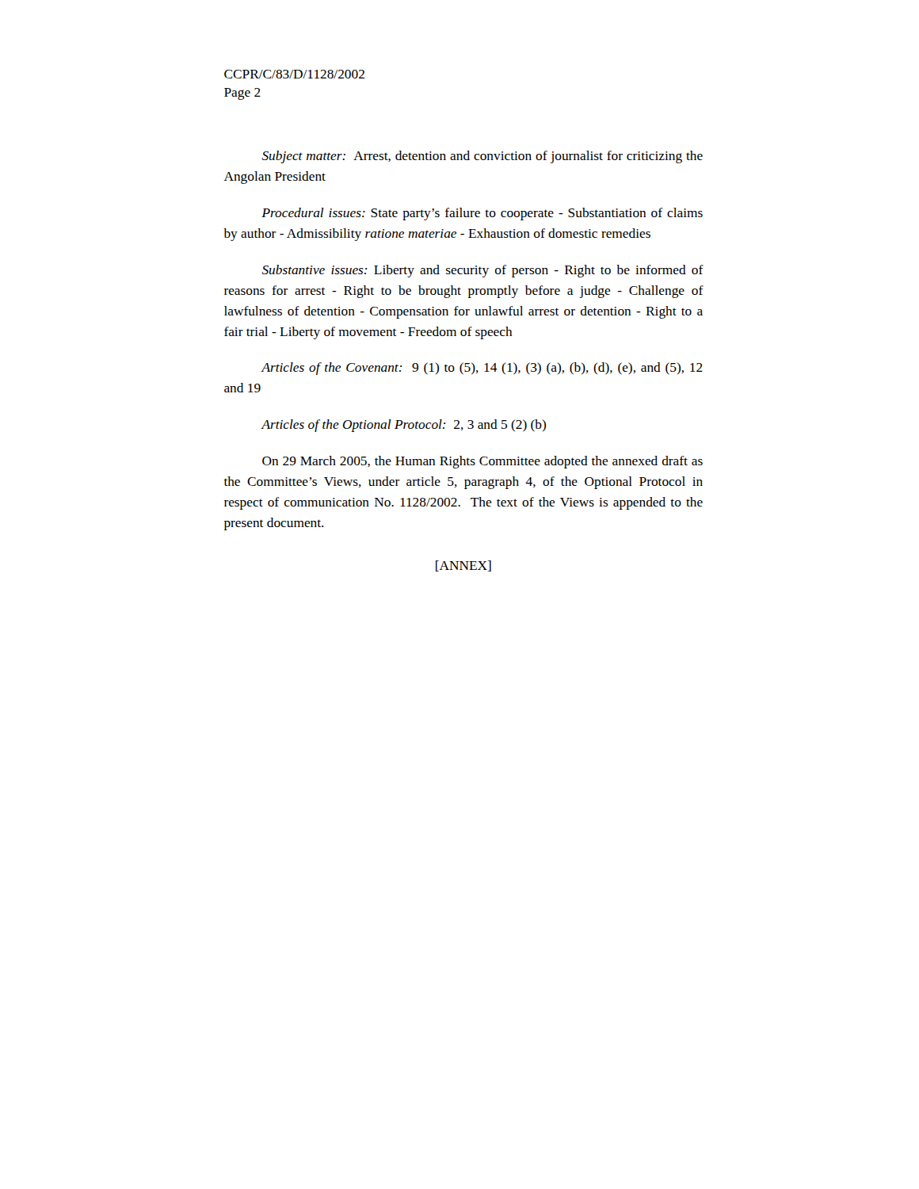CCPR/C/83/D/1128/2002
Page 2
Subject matter: Arrest, detention and conviction of journalist for criticizing the Angolan President
Procedural issues: State party’s failure to cooperate - Substantiation of claims by author - Admissibility ratione materiae - Exhaustion of domestic remedies
Substantive issues: Liberty and security of person - Right to be informed of reasons for arrest - Right to be brought promptly before a judge - Challenge of lawfulness of detention - Compensation for unlawful arrest or detention - Right to a fair trial - Liberty of movement - Freedom of speech
Articles of the Covenant: 9 (1) to (5), 14 (1), (3) (a), (b), (d), (e), and (5), 12 and 19
Articles of the Optional Protocol: 2, 3 and 5 (2) (b)
On 29 March 2005, the Human Rights Committee adopted the annexed draft as the Committee’s Views, under article 5, paragraph 4, of the Optional Protocol in respect of communication No. 1128/2002. The text of the Views is appended to the present document.
[ANNEX]